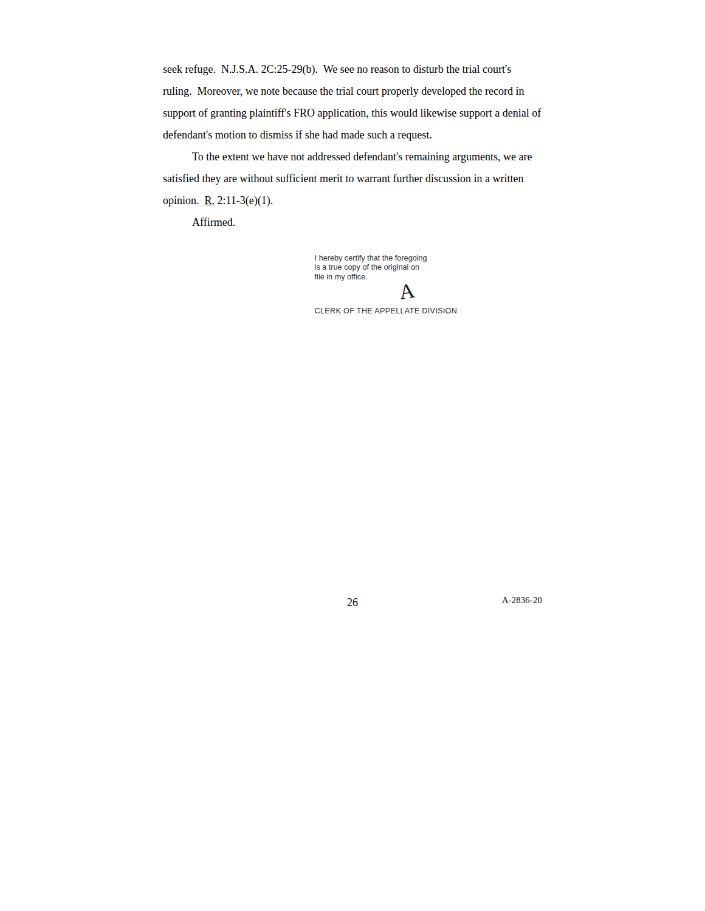seek refuge. N.J.S.A. 2C:25-29(b). We see no reason to disturb the trial court's ruling. Moreover, we note because the trial court properly developed the record in support of granting plaintiff's FRO application, this would likewise support a denial of defendant's motion to dismiss if she had made such a request.
To the extent we have not addressed defendant's remaining arguments, we are satisfied they are without sufficient merit to warrant further discussion in a written opinion. R. 2:11-3(e)(1).
Affirmed.
I hereby certify that the foregoing
is a true copy of the original on
file in my office.
A
CLERK OF THE APPELLATE DIVISION
26
A-2836-20